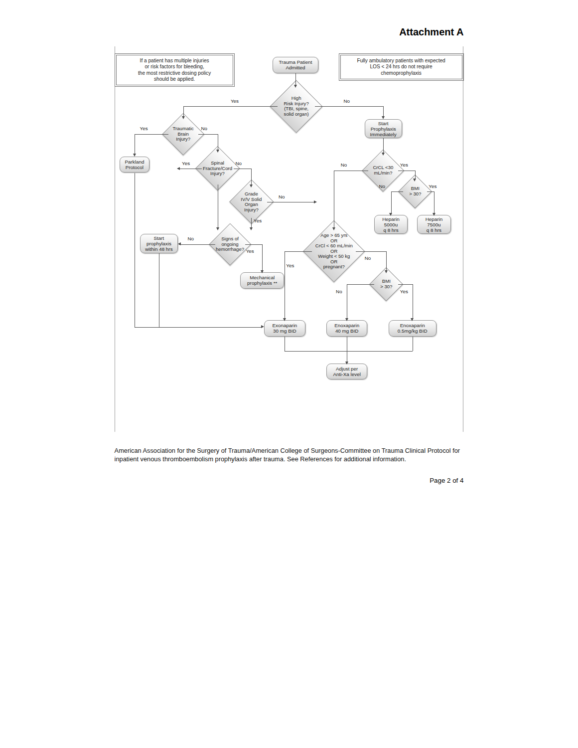Attachment A
If a patient has multiple injuries
or risk factors for bleeding,
the most restrictive dosing policy
should be applied.
Fully ambulatory patients with expected
LOS < 24 hrs do not require
chemoprophylaxis
Trauma Patient
Admitted
High
Risk Injury?
(TBI, spine,
solid organ)
Traumatic
Brain
Injury?
Spinal
Fracture/Cord
Injury?
Grade
IV/V Solid
Organ
Injury?
Parkland
Protocol
Start
prophylaxis
within 48 hrs
Signs of
ongoing
hemorrhage?
Mechanical
prophylaxis **
Start
Prophylaxis
Immediately
CrCL <30
mL/min?
BMI
> 30?
Heparin
5000u
q 8 hrs
Heparin
7500u
q 8 hrs
Age > 65 yrs
OR
CrCl < 60 mL/min
OR
Weight < 50 kg
OR
pregnant?
BMI
> 30?
Exonaparin
30 mg BID
Enoxaparin
40 mg BID
Enoxaparin
0.5mg/kg BID
Adjust per
Anti-Xa level
Yes
No
Yes
No
Yes
No
No
Yes
No
Yes
No
Yes
No
Yes
Yes
No
No
Yes
American Association for the Surgery of Trauma/American College of Surgeons-Committee on Trauma Clinical Protocol for inpatient venous thromboembolism prophylaxis after trauma. See References for additional information.
Page 2 of 4